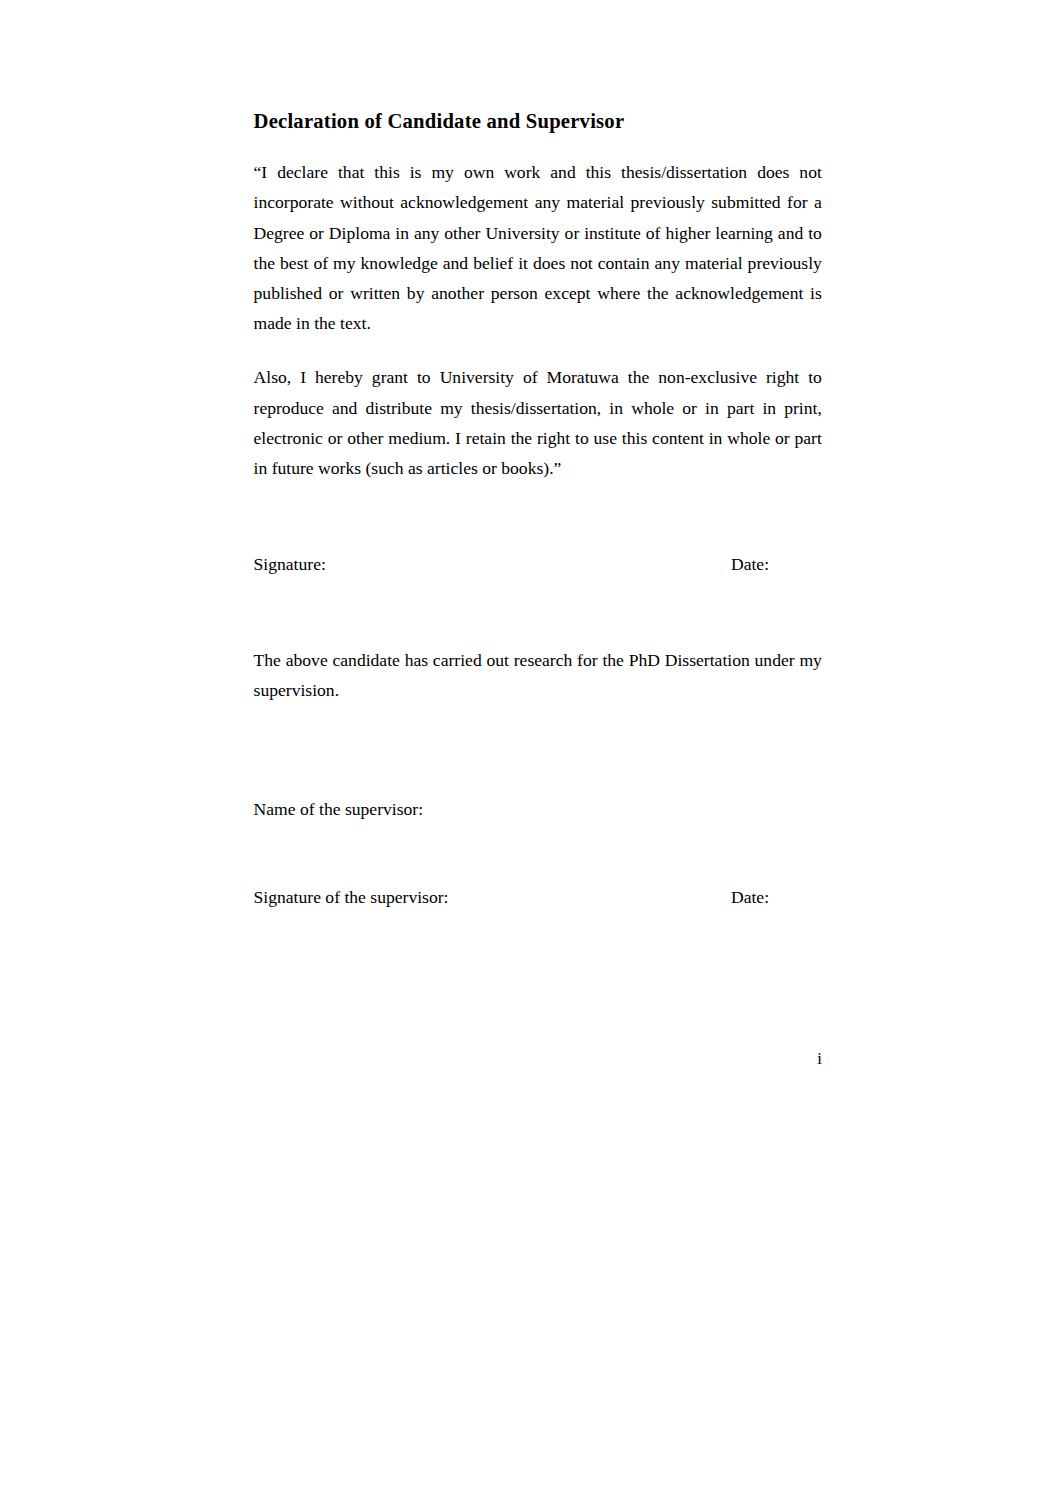Declaration of Candidate and Supervisor
“I declare that this is my own work and this thesis/dissertation does not incorporate without acknowledgement any material previously submitted for a Degree or Diploma in any other University or institute of higher learning and to the best of my knowledge and belief it does not contain any material previously published or written by another person except where the acknowledgement is made in the text.
Also, I hereby grant to University of Moratuwa the non-exclusive right to reproduce and distribute my thesis/dissertation, in whole or in part in print, electronic or other medium. I retain the right to use this content in whole or part in future works (such as articles or books).”
Signature: Date:
The above candidate has carried out research for the PhD Dissertation under my supervision.
Name of the supervisor:
Signature of the supervisor: Date:
i